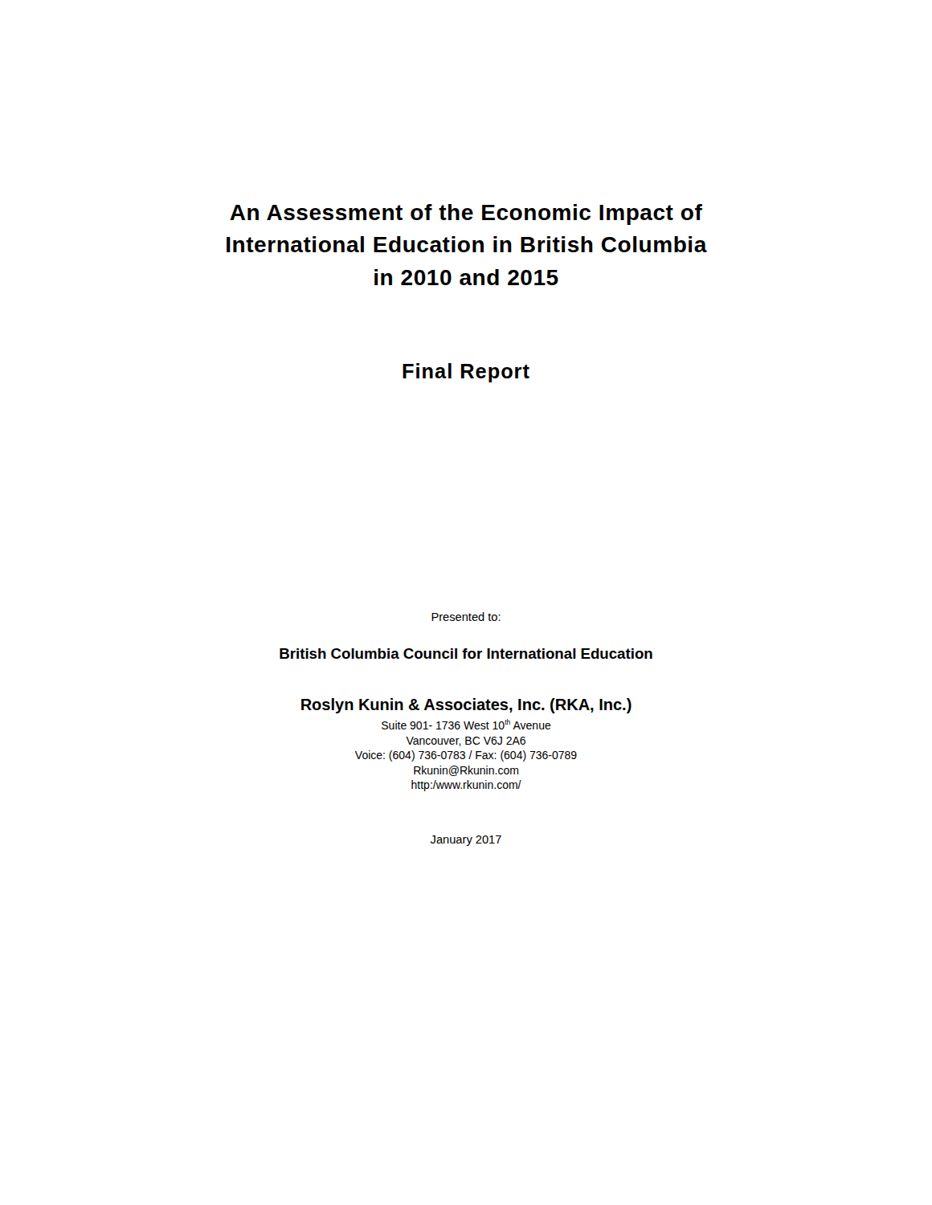An Assessment of the Economic Impact of
International Education in British Columbia
in 2010 and 2015
Final Report
Presented to:
British Columbia Council for International Education
Roslyn Kunin & Associates, Inc. (RKA, Inc.)
Suite 901- 1736 West 10th Avenue
Vancouver, BC V6J 2A6
Voice: (604) 736-0783 / Fax: (604) 736-0789
Rkunin@Rkunin.com
http:/www.rkunin.com/
January 2017